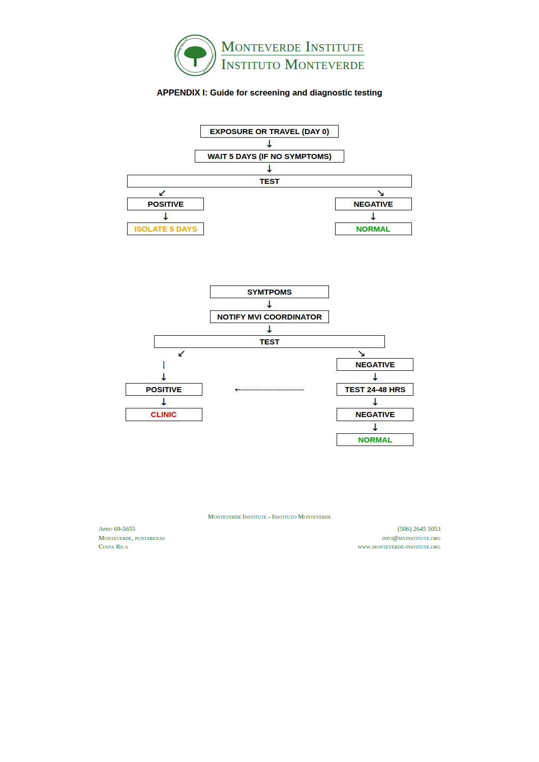Monteverde Institute Instituto Monteverde
Monteverde Institute
Instituto Monteverde
APPENDIX I: Guide for screening and diagnostic testing
EXPOSURE OR TRAVEL (DAY 0)
↓
WAIT 5 DAYS (IF NO SYMPTOMS)
↓
TEST
↙
↘
POSITIVE
↓
ISOLATE 5 DAYS
NEGATIVE
↓
NORMAL
SYMTPOMS
↓
NOTIFY MVI COORDINATOR
↓
TEST
↙
↘
|
NEGATIVE
↓
↓
POSITIVE
←--------------------------
TEST 24-48 HRS
↓
↓
CLINIC
NEGATIVE
↓
NORMAL
Monteverde Institute - Instituto Monteverde
Apdo 69-5655
Monteverde, puntarenas
Costa Rica
(506) 2645 5053
info@mvinstitute.org
www.monteverde-institute.org